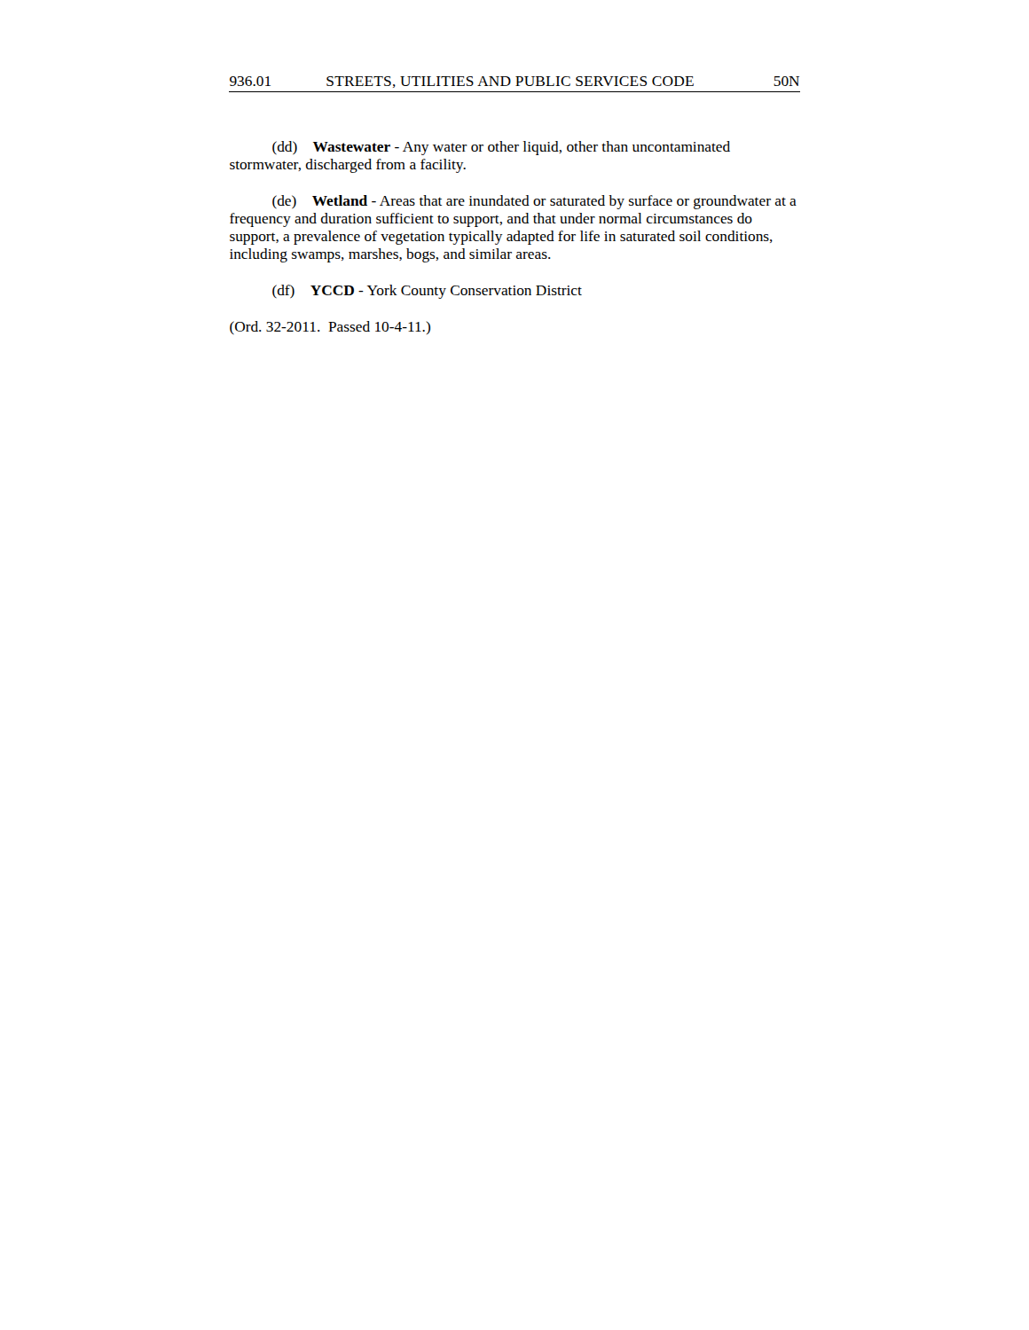936.01
STREETS, UTILITIES AND PUBLIC SERVICES CODE
50N
(dd) Wastewater - Any water or other liquid, other than uncontaminated stormwater, discharged from a facility.
(de) Wetland - Areas that are inundated or saturated by surface or groundwater at a frequency and duration sufficient to support, and that under normal circumstances do support, a prevalence of vegetation typically adapted for life in saturated soil conditions, including swamps, marshes, bogs, and similar areas.
(df) YCCD - York County Conservation District
(Ord. 32-2011. Passed 10-4-11.)